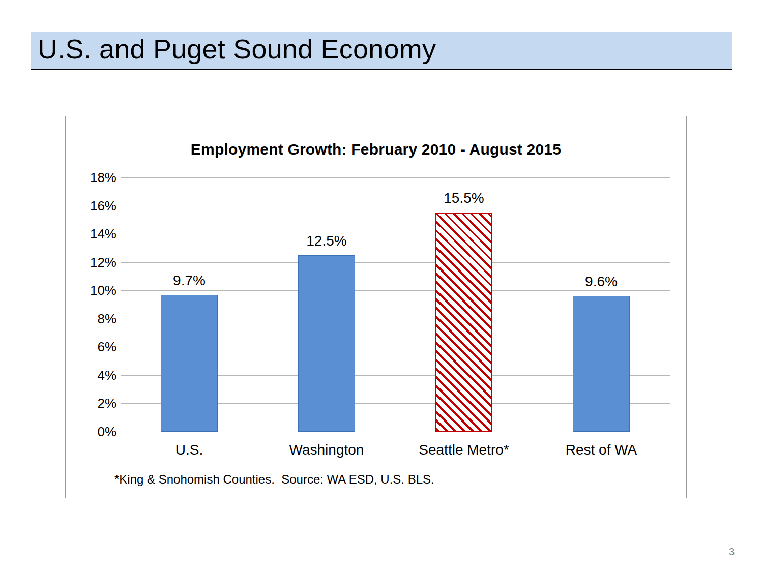U.S. and Puget Sound Economy
Employment Growth: February 2010 - August 2015
18% 16% 14% 12% 10% 8% 6% 4% 2% 0%
9.7%
12.5%
15.5%
9.6%
U.S. Washington Seattle Metro* Rest of WA
*King & Snohomish Counties. Source: WA ESD, U.S. BLS.
3